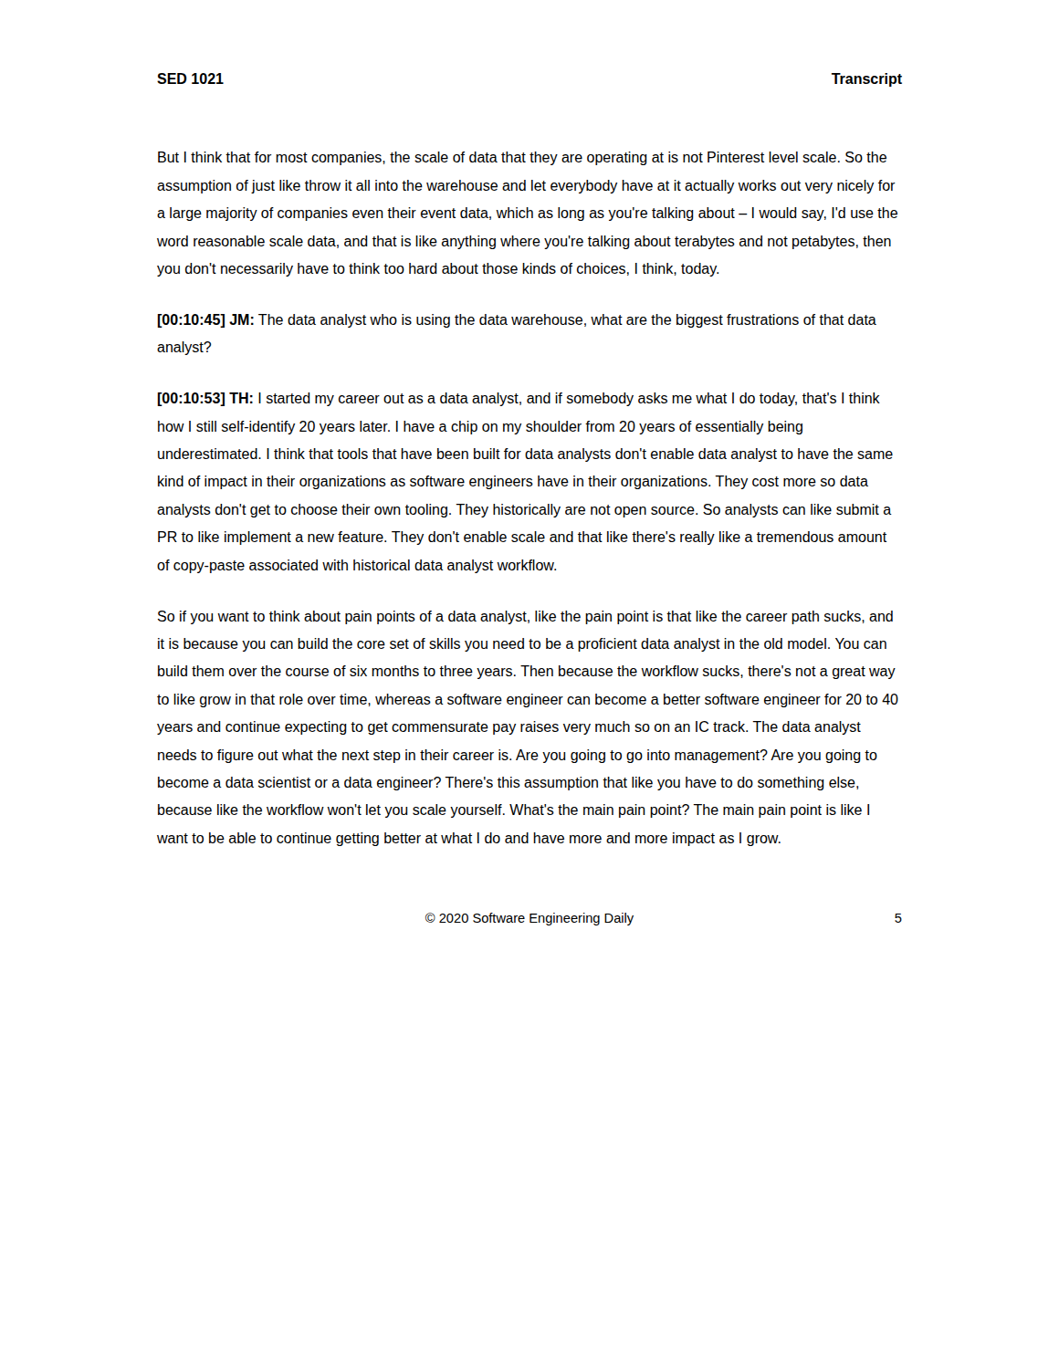SED 1021 Transcript
But I think that for most companies, the scale of data that they are operating at is not Pinterest level scale. So the assumption of just like throw it all into the warehouse and let everybody have at it actually works out very nicely for a large majority of companies even their event data, which as long as you're talking about – I would say, I'd use the word reasonable scale data, and that is like anything where you're talking about terabytes and not petabytes, then you don't necessarily have to think too hard about those kinds of choices, I think, today.
[00:10:45] JM: The data analyst who is using the data warehouse, what are the biggest frustrations of that data analyst?
[00:10:53] TH: I started my career out as a data analyst, and if somebody asks me what I do today, that's I think how I still self-identify 20 years later. I have a chip on my shoulder from 20 years of essentially being underestimated. I think that tools that have been built for data analysts don't enable data analyst to have the same kind of impact in their organizations as software engineers have in their organizations. They cost more so data analysts don't get to choose their own tooling. They historically are not open source. So analysts can like submit a PR to like implement a new feature. They don't enable scale and that like there's really like a tremendous amount of copy-paste associated with historical data analyst workflow.
So if you want to think about pain points of a data analyst, like the pain point is that like the career path sucks, and it is because you can build the core set of skills you need to be a proficient data analyst in the old model. You can build them over the course of six months to three years. Then because the workflow sucks, there's not a great way to like grow in that role over time, whereas a software engineer can become a better software engineer for 20 to 40 years and continue expecting to get commensurate pay raises very much so on an IC track. The data analyst needs to figure out what the next step in their career is. Are you going to go into management? Are you going to become a data scientist or a data engineer? There's this assumption that like you have to do something else, because like the workflow won't let you scale yourself. What's the main pain point? The main pain point is like I want to be able to continue getting better at what I do and have more and more impact as I grow.
© 2020 Software Engineering Daily 5